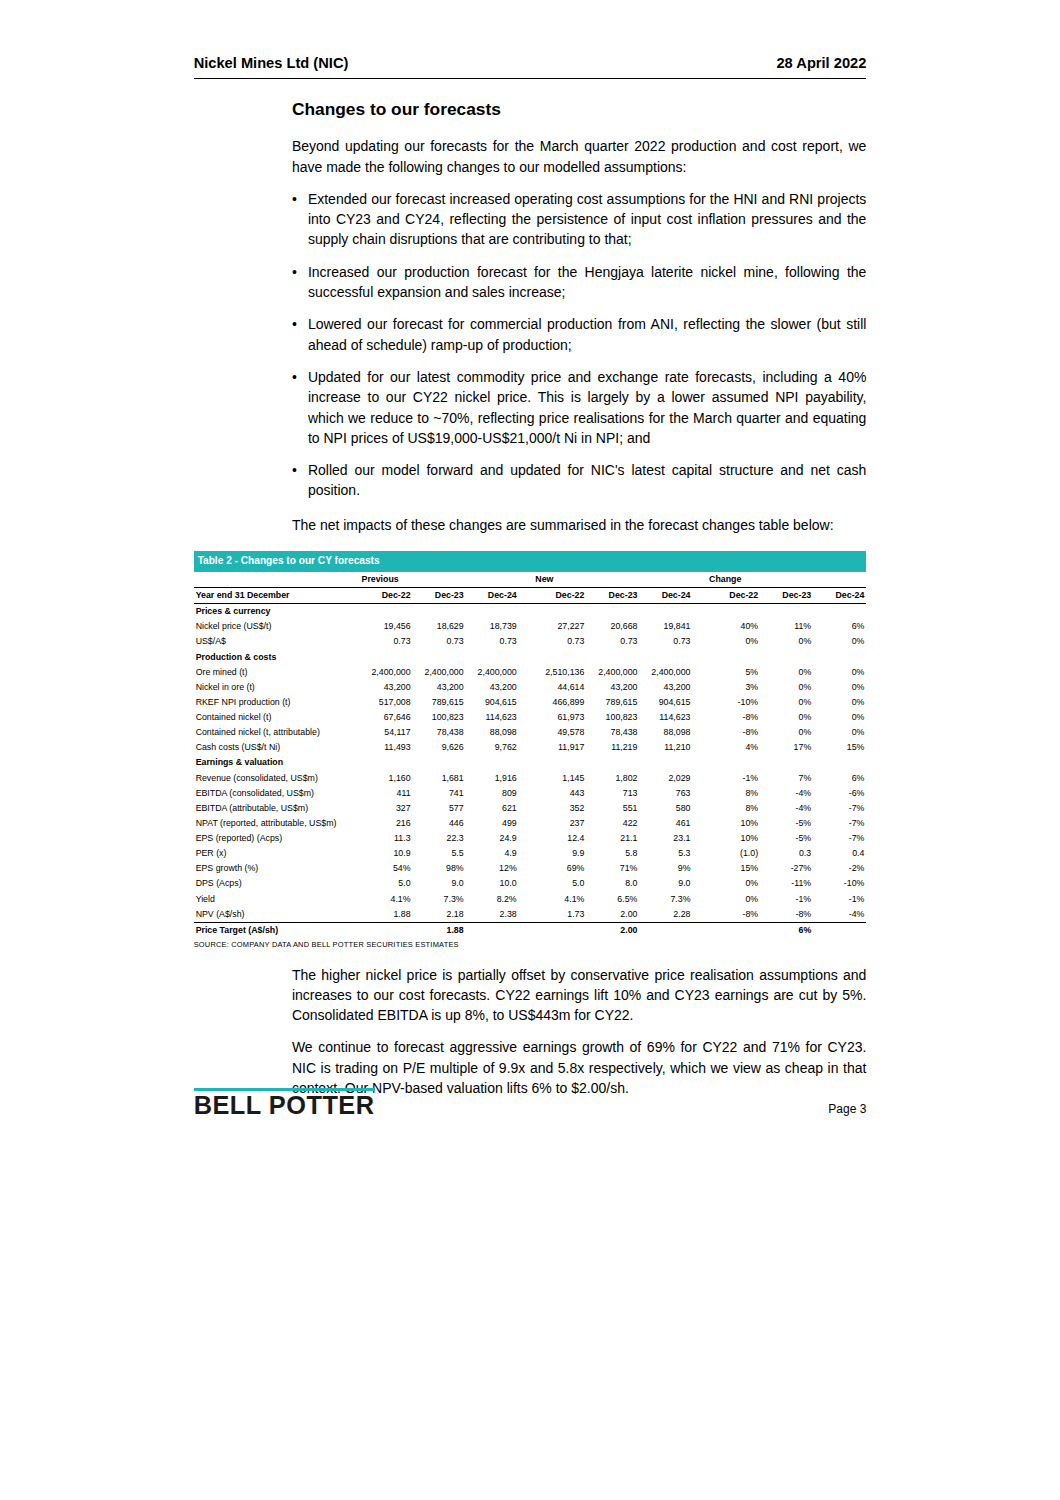Nickel Mines Ltd (NIC)
28 April 2022
Changes to our forecasts
Beyond updating our forecasts for the March quarter 2022 production and cost report, we have made the following changes to our modelled assumptions:
Extended our forecast increased operating cost assumptions for the HNI and RNI projects into CY23 and CY24, reflecting the persistence of input cost inflation pressures and the supply chain disruptions that are contributing to that;
Increased our production forecast for the Hengjaya laterite nickel mine, following the successful expansion and sales increase;
Lowered our forecast for commercial production from ANI, reflecting the slower (but still ahead of schedule) ramp-up of production;
Updated for our latest commodity price and exchange rate forecasts, including a 40% increase to our CY22 nickel price. This is largely by a lower assumed NPI payability, which we reduce to ~70%, reflecting price realisations for the March quarter and equating to NPI prices of US$19,000-US$21,000/t Ni in NPI; and
Rolled our model forward and updated for NIC's latest capital structure and net cash position.
The net impacts of these changes are summarised in the forecast changes table below:
Table 2 - Changes to our CY forecasts
| | Previous | | New | | Change |
| Year end 31 December | Dec-22 | Dec-23 | Dec-24 | | Dec-22 | Dec-23 | Dec-24 | | Dec-22 | Dec-23 | Dec-24 |
| Prices & currency | |
| Nickel price (US$/t) | 19,456 | 18,629 | 18,739 | | 27,227 | 20,668 | 19,841 | | 40% | 11% | 6% |
| US$/A$ | 0.73 | 0.73 | 0.73 | | 0.73 | 0.73 | 0.73 | | 0% | 0% | 0% |
| Production & costs | |
| Ore mined (t) | 2,400,000 | 2,400,000 | 2,400,000 | | 2,510,136 | 2,400,000 | 2,400,000 | | 5% | 0% | 0% |
| Nickel in ore (t) | 43,200 | 43,200 | 43,200 | | 44,614 | 43,200 | 43,200 | | 3% | 0% | 0% |
| RKEF NPI production (t) | 517,008 | 789,615 | 904,615 | | 466,899 | 789,615 | 904,615 | | -10% | 0% | 0% |
| Contained nickel (t) | 67,646 | 100,823 | 114,623 | | 61,973 | 100,823 | 114,623 | | -8% | 0% | 0% |
| Contained nickel (t, attributable) | 54,117 | 78,438 | 88,098 | | 49,578 | 78,438 | 88,098 | | -8% | 0% | 0% |
| Cash costs (US$/t Ni) | 11,493 | 9,626 | 9,762 | | 11,917 | 11,219 | 11,210 | | 4% | 17% | 15% |
| Earnings & valuation | |
| Revenue (consolidated, US$m) | 1,160 | 1,681 | 1,916 | | 1,145 | 1,802 | 2,029 | | -1% | 7% | 6% |
| EBITDA (consolidated, US$m) | 411 | 741 | 809 | | 443 | 713 | 763 | | 8% | -4% | -6% |
| EBITDA (attributable, US$m) | 327 | 577 | 621 | | 352 | 551 | 580 | | 8% | -4% | -7% |
| NPAT (reported, attributable, US$m) | 216 | 446 | 499 | | 237 | 422 | 461 | | 10% | -5% | -7% |
| EPS (reported) (Acps) | 11.3 | 22.3 | 24.9 | | 12.4 | 21.1 | 23.1 | | 10% | -5% | -7% |
| PER (x) | 10.9 | 5.5 | 4.9 | | 9.9 | 5.8 | 5.3 | | (1.0) | 0.3 | 0.4 |
| EPS growth (%) | 54% | 98% | 12% | | 69% | 71% | 9% | | 15% | -27% | -2% |
| DPS (Acps) | 5.0 | 9.0 | 10.0 | | 5.0 | 8.0 | 9.0 | | 0% | -11% | -10% |
| Yield | 4.1% | 7.3% | 8.2% | | 4.1% | 6.5% | 7.3% | | 0% | -1% | -1% |
| NPV (A$/sh) | 1.88 | 2.18 | 2.38 | | 1.73 | 2.00 | 2.28 | | -8% | -8% | -4% |
| Price Target (A$/sh) | | 1.88 | | | | 2.00 | | | | 6% | |
SOURCE: COMPANY DATA AND BELL POTTER SECURITIES ESTIMATES
The higher nickel price is partially offset by conservative price realisation assumptions and increases to our cost forecasts. CY22 earnings lift 10% and CY23 earnings are cut by 5%. Consolidated EBITDA is up 8%, to US$443m for CY22.
We continue to forecast aggressive earnings growth of 69% for CY22 and 71% for CY23. NIC is trading on P/E multiple of 9.9x and 5.8x respectively, which we view as cheap in that context. Our NPV-based valuation lifts 6% to $2.00/sh.
BELL POTTER
Page 3